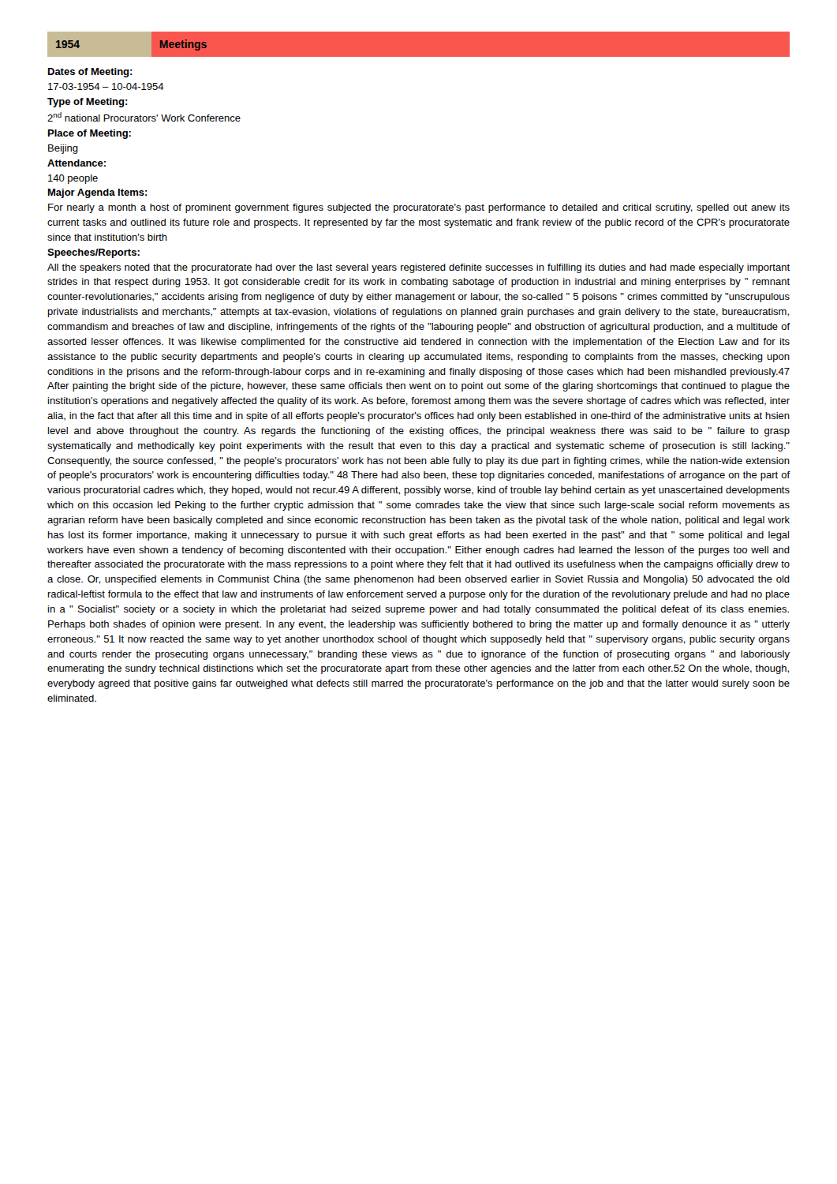| 1954 | Meetings |
Dates of Meeting:
17-03-1954 – 10-04-1954
Type of Meeting:
2nd national Procurators' Work Conference
Place of Meeting:
Beijing
Attendance:
140 people
Major Agenda Items:
For nearly a month a host of prominent government figures subjected the procuratorate's past performance to detailed and critical scrutiny, spelled out anew its current tasks and outlined its future role and prospects. It represented by far the most systematic and frank review of the public record of the CPR's procuratorate since that institution's birth
Speeches/Reports:
All the speakers noted that the procuratorate had over the last several years registered definite successes in fulfilling its duties and had made especially important strides in that respect during 1953. It got considerable credit for its work in combating sabotage of production in industrial and mining enterprises by " remnant counter-revolutionaries," accidents arising from negligence of duty by either management or labour, the so-called " 5 poisons " crimes committed by "unscrupulous private industrialists and merchants," attempts at tax-evasion, violations of regulations on planned grain purchases and grain delivery to the state, bureaucratism, commandism and breaches of law and discipline, infringements of the rights of the "labouring people" and obstruction of agricultural production, and a multitude of assorted lesser offences. It was likewise complimented for the constructive aid tendered in connection with the implementation of the Election Law and for its assistance to the public security departments and people's courts in clearing up accumulated items, responding to complaints from the masses, checking upon conditions in the prisons and the reform-through-labour corps and in re-examining and finally disposing of those cases which had been mishandled previously.47 After painting the bright side of the picture, however, these same officials then went on to point out some of the glaring shortcomings that continued to plague the institution's operations and negatively affected the quality of its work. As before, foremost among them was the severe shortage of cadres which was reflected, inter alia, in the fact that after all this time and in spite of all efforts people's procurator's offices had only been established in one-third of the administrative units at hsien level and above throughout the country. As regards the functioning of the existing offices, the principal weakness there was said to be " failure to grasp systematically and methodically key point experiments with the result that even to this day a practical and systematic scheme of prosecution is still lacking." Consequently, the source confessed, " the people's procurators' work has not been able fully to play its due part in fighting crimes, while the nation-wide extension of people's procurators' work is encountering difficulties today." 48 There had also been, these top dignitaries conceded, manifestations of arrogance on the part of various procuratorial cadres which, they hoped, would not recur.49 A different, possibly worse, kind of trouble lay behind certain as yet unascertained developments which on this occasion led Peking to the further cryptic admission that " some comrades take the view that since such large-scale social reform movements as agrarian reform have been basically completed and since economic reconstruction has been taken as the pivotal task of the whole nation, political and legal work has lost its former importance, making it unnecessary to pursue it with such great efforts as had been exerted in the past" and that " some political and legal workers have even shown a tendency of becoming discontented with their occupation." Either enough cadres had learned the lesson of the purges too well and thereafter associated the procuratorate with the mass repressions to a point where they felt that it had outlived its usefulness when the campaigns officially drew to a close. Or, unspecified elements in Communist China (the same phenomenon had been observed earlier in Soviet Russia and Mongolia) 50 advocated the old radical-leftist formula to the effect that law and instruments of law enforcement served a purpose only for the duration of the revolutionary prelude and had no place in a " Socialist" society or a society in which the proletariat had seized supreme power and had totally consummated the political defeat of its class enemies. Perhaps both shades of opinion were present. In any event, the leadership was sufficiently bothered to bring the matter up and formally denounce it as " utterly erroneous." 51 It now reacted the same way to yet another unorthodox school of thought which supposedly held that " supervisory organs, public security organs and courts render the prosecuting organs unnecessary," branding these views as " due to ignorance of the function of prosecuting organs " and laboriously enumerating the sundry technical distinctions which set the procuratorate apart from these other agencies and the latter from each other.52 On the whole, though, everybody agreed that positive gains far outweighed what defects still marred the procuratorate's performance on the job and that the latter would surely soon be eliminated.